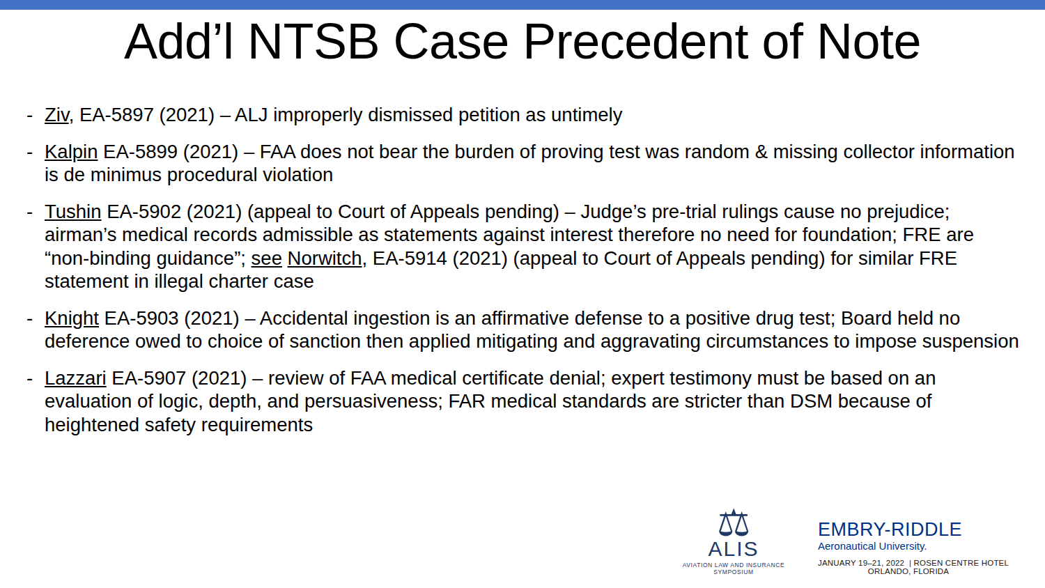Add’l NTSB Case Precedent of Note
Ziv, EA-5897 (2021) – ALJ improperly dismissed petition as untimely
Kalpin EA-5899 (2021) – FAA does not bear the burden of proving test was random & missing collector information is de minimus procedural violation
Tushin EA-5902 (2021) (appeal to Court of Appeals pending) – Judge’s pre-trial rulings cause no prejudice; airman’s medical records admissible as statements against interest therefore no need for foundation; FRE are “non-binding guidance”; see Norwitch, EA-5914 (2021) (appeal to Court of Appeals pending) for similar FRE statement in illegal charter case
Knight EA-5903 (2021) – Accidental ingestion is an affirmative defense to a positive drug test; Board held no deference owed to choice of sanction then applied mitigating and aggravating circumstances to impose suspension
Lazzari EA-5907 (2021) – review of FAA medical certificate denial; expert testimony must be based on an evaluation of logic, depth, and persuasiveness; FAR medical standards are stricter than DSM because of heightened safety requirements
⚖
ALIS
AVIATION LAW AND INSURANCE SYMPOSIUM
EMBRY-RIDDLE
Aeronautical University.
JANUARY 19–21, 2022 | ROSEN CENTRE HOTEL ORLANDO, FLORIDA